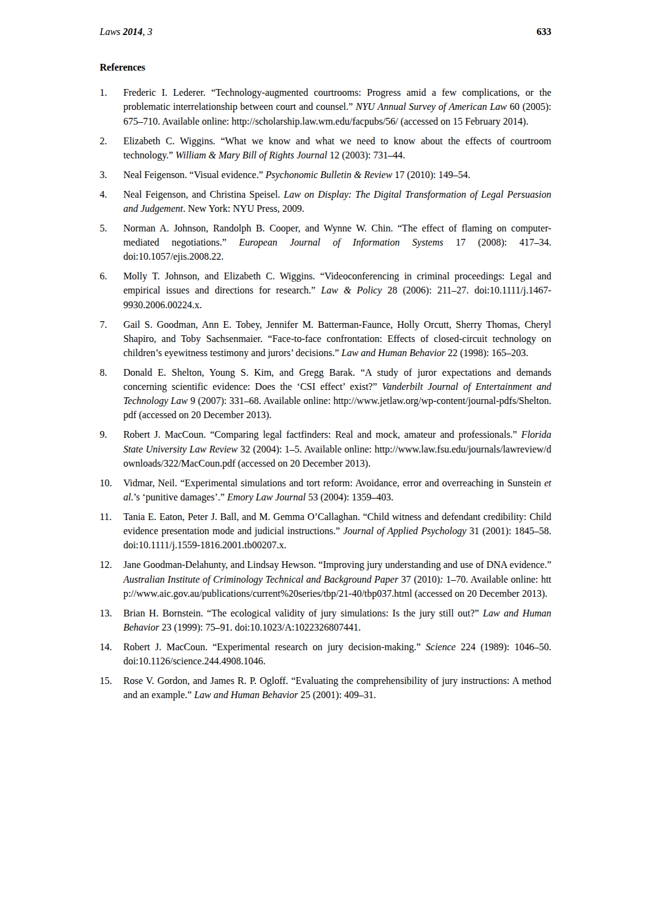Laws 2014, 3 633
References
Frederic I. Lederer. “Technology-augmented courtrooms: Progress amid a few complications, or the problematic interrelationship between court and counsel.” NYU Annual Survey of American Law 60 (2005): 675–710. Available online: http://scholarship.law.wm.edu/facpubs/56/ (accessed on 15 February 2014).
Elizabeth C. Wiggins. “What we know and what we need to know about the effects of courtroom technology.” William & Mary Bill of Rights Journal 12 (2003): 731–44.
Neal Feigenson. “Visual evidence.” Psychonomic Bulletin & Review 17 (2010): 149–54.
Neal Feigenson, and Christina Speisel. Law on Display: The Digital Transformation of Legal Persuasion and Judgement. New York: NYU Press, 2009.
Norman A. Johnson, Randolph B. Cooper, and Wynne W. Chin. “The effect of flaming on computer-mediated negotiations.” European Journal of Information Systems 17 (2008): 417–34. doi:10.1057/ejis.2008.22.
Molly T. Johnson, and Elizabeth C. Wiggins. “Videoconferencing in criminal proceedings: Legal and empirical issues and directions for research.” Law & Policy 28 (2006): 211–27. doi:10.1111/j.1467-9930.2006.00224.x.
Gail S. Goodman, Ann E. Tobey, Jennifer M. Batterman-Faunce, Holly Orcutt, Sherry Thomas, Cheryl Shapiro, and Toby Sachsenmaier. “Face-to-face confrontation: Effects of closed-circuit technology on children’s eyewitness testimony and jurors’ decisions.” Law and Human Behavior 22 (1998): 165–203.
Donald E. Shelton, Young S. Kim, and Gregg Barak. “A study of juror expectations and demands concerning scientific evidence: Does the ‘CSI effect’ exist?” Vanderbilt Journal of Entertainment and Technology Law 9 (2007): 331–68. Available online: http://www.jetlaw.org/wp-content/journal-pdfs/Shelton.pdf (accessed on 20 December 2013).
Robert J. MacCoun. “Comparing legal factfinders: Real and mock, amateur and professionals.” Florida State University Law Review 32 (2004): 1–5. Available online: http://www.law.fsu.edu/journals/lawreview/downloads/322/MacCoun.pdf (accessed on 20 December 2013).
Vidmar, Neil. “Experimental simulations and tort reform: Avoidance, error and overreaching in Sunstein et al.’s ‘punitive damages’.” Emory Law Journal 53 (2004): 1359–403.
Tania E. Eaton, Peter J. Ball, and M. Gemma O’Callaghan. “Child witness and defendant credibility: Child evidence presentation mode and judicial instructions.” Journal of Applied Psychology 31 (2001): 1845–58. doi:10.1111/j.1559-1816.2001.tb00207.x.
Jane Goodman-Delahunty, and Lindsay Hewson. “Improving jury understanding and use of DNA evidence.” Australian Institute of Criminology Technical and Background Paper 37 (2010): 1–70. Available online: http://www.aic.gov.au/publications/current%20series/tbp/21-40/tbp037.html (accessed on 20 December 2013).
Brian H. Bornstein. “The ecological validity of jury simulations: Is the jury still out?” Law and Human Behavior 23 (1999): 75–91. doi:10.1023/A:1022326807441.
Robert J. MacCoun. “Experimental research on jury decision-making.” Science 224 (1989): 1046–50. doi:10.1126/science.244.4908.1046.
Rose V. Gordon, and James R. P. Ogloff. “Evaluating the comprehensibility of jury instructions: A method and an example.” Law and Human Behavior 25 (2001): 409–31.